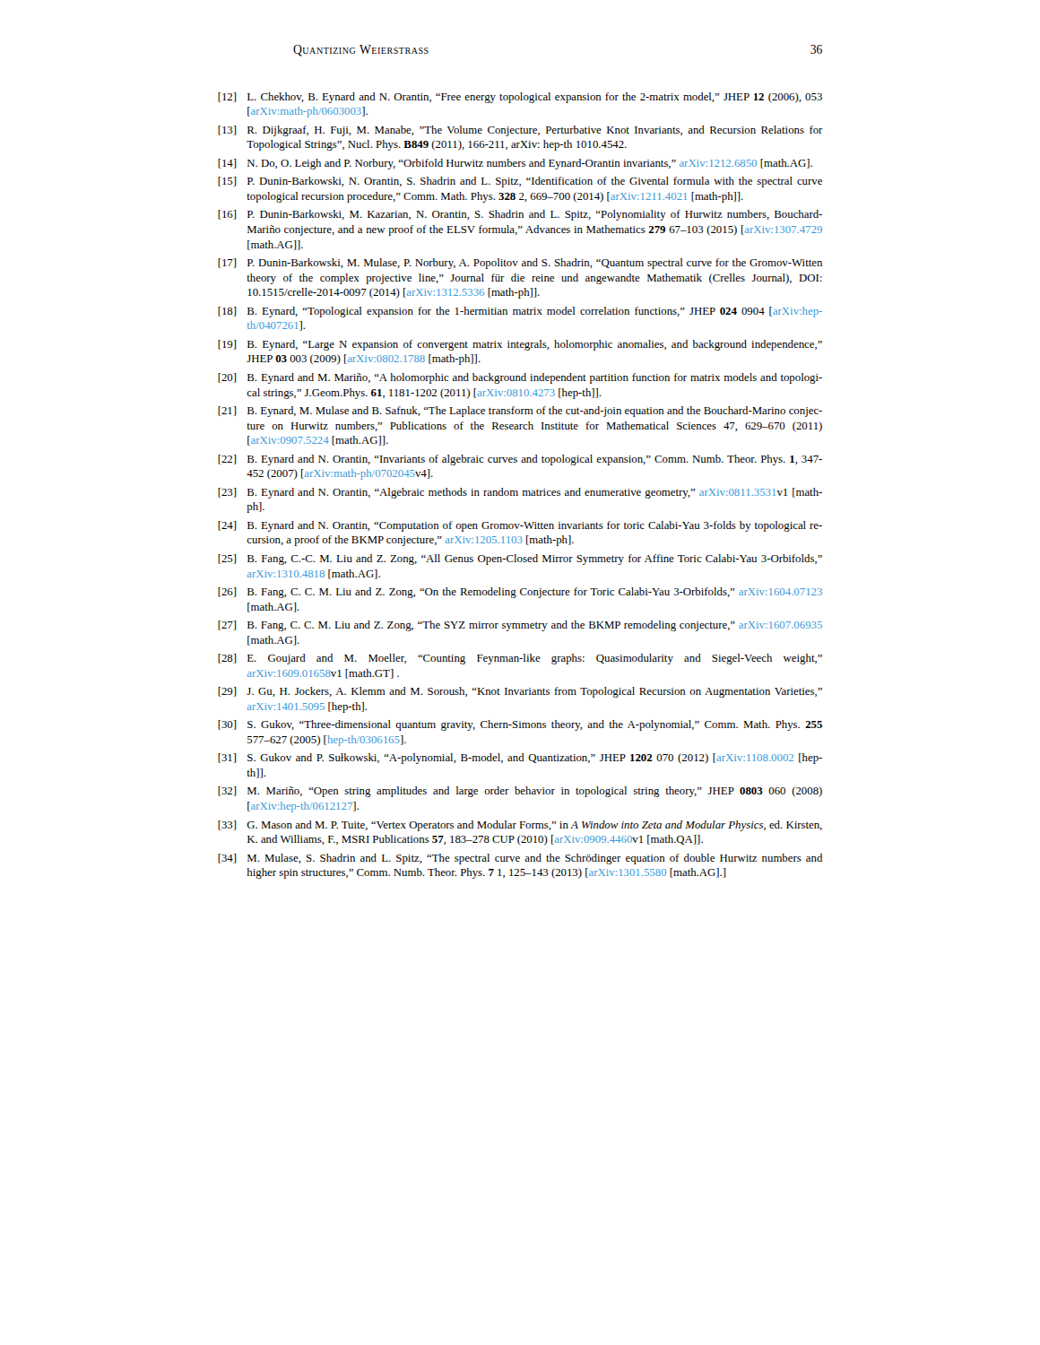Quantizing Weierstrass 36
[12] L. Chekhov, B. Eynard and N. Orantin, “Free energy topological expansion for the 2-matrix model,” JHEP 12 (2006), 053 [arXiv:math-ph/0603003].
[13] R. Dijkgraaf, H. Fuji, M. Manabe, ”The Volume Conjecture, Perturbative Knot Invariants, and Recursion Relations for Topological Strings”, Nucl. Phys. B849 (2011), 166-211, arXiv: hep-th 1010.4542.
[14] N. Do, O. Leigh and P. Norbury, “Orbifold Hurwitz numbers and Eynard-Orantin invariants,” arXiv:1212.6850 [math.AG].
[15] P. Dunin-Barkowski, N. Orantin, S. Shadrin and L. Spitz, “Identification of the Givental formula with the spectral curve topological recursion procedure,” Comm. Math. Phys. 328 2, 669–700 (2014) [arXiv:1211.4021 [math-ph]].
[16] P. Dunin-Barkowski, M. Kazarian, N. Orantin, S. Shadrin and L. Spitz, “Polynomiality of Hurwitz numbers, Bouchard-Mariño conjecture, and a new proof of the ELSV formula,” Advances in Mathematics 279 67–103 (2015) [arXiv:1307.4729 [math.AG]].
[17] P. Dunin-Barkowski, M. Mulase, P. Norbury, A. Popolitov and S. Shadrin, “Quantum spectral curve for the Gromov-Witten theory of the complex projective line,” Journal für die reine und angewandte Mathematik (Crelles Journal), DOI: 10.1515/crelle-2014-0097 (2014) [arXiv:1312.5336 [math-ph]].
[18] B. Eynard, “Topological expansion for the 1-hermitian matrix model correlation functions,” JHEP 024 0904 [arXiv:hep-th/0407261].
[19] B. Eynard, “Large N expansion of convergent matrix integrals, holomorphic anomalies, and background independence,” JHEP 03 003 (2009) [arXiv:0802.1788 [math-ph]].
[20] B. Eynard and M. Mariño, “A holomorphic and background independent partition function for matrix models and topological strings,” J.Geom.Phys. 61, 1181-1202 (2011) [arXiv:0810.4273 [hep-th]].
[21] B. Eynard, M. Mulase and B. Safnuk, “The Laplace transform of the cut-and-join equation and the Bouchard-Marino conjecture on Hurwitz numbers,” Publications of the Research Institute for Mathematical Sciences 47, 629–670 (2011) [arXiv:0907.5224 [math.AG]].
[22] B. Eynard and N. Orantin, “Invariants of algebraic curves and topological expansion,” Comm. Numb. Theor. Phys. 1, 347-452 (2007) [arXiv:math-ph/0702045v4].
[23] B. Eynard and N. Orantin, “Algebraic methods in random matrices and enumerative geometry,” arXiv:0811.3531v1 [math-ph].
[24] B. Eynard and N. Orantin, “Computation of open Gromov-Witten invariants for toric Calabi-Yau 3-folds by topological recursion, a proof of the BKMP conjecture,” arXiv:1205.1103 [math-ph].
[25] B. Fang, C.-C. M. Liu and Z. Zong, “All Genus Open-Closed Mirror Symmetry for Affine Toric Calabi-Yau 3-Orbifolds,” arXiv:1310.4818 [math.AG].
[26] B. Fang, C. C. M. Liu and Z. Zong, “On the Remodeling Conjecture for Toric Calabi-Yau 3-Orbifolds,” arXiv:1604.07123 [math.AG].
[27] B. Fang, C. C. M. Liu and Z. Zong, “The SYZ mirror symmetry and the BKMP remodeling conjecture,” arXiv:1607.06935 [math.AG].
[28] E. Goujard and M. Moeller, “Counting Feynman-like graphs: Quasimodularity and Siegel-Veech weight,” arXiv:1609.01658v1 [math.GT] .
[29] J. Gu, H. Jockers, A. Klemm and M. Soroush, “Knot Invariants from Topological Recursion on Augmentation Varieties,” arXiv:1401.5095 [hep-th].
[30] S. Gukov, “Three-dimensional quantum gravity, Chern-Simons theory, and the A-polynomial,” Comm. Math. Phys. 255 577–627 (2005) [hep-th/0306165].
[31] S. Gukov and P. Sułkowski, “A-polynomial, B-model, and Quantization,” JHEP 1202 070 (2012) [arXiv:1108.0002 [hep-th]].
[32] M. Mariño, “Open string amplitudes and large order behavior in topological string theory,” JHEP 0803 060 (2008) [arXiv:hep-th/0612127].
[33] G. Mason and M. P. Tuite, “Vertex Operators and Modular Forms,” in A Window into Zeta and Modular Physics, ed. Kirsten, K. and Williams, F., MSRI Publications 57, 183–278 CUP (2010) [arXiv:0909.4460v1 [math.QA]].
[34] M. Mulase, S. Shadrin and L. Spitz, “The spectral curve and the Schrödinger equation of double Hurwitz numbers and higher spin structures,” Comm. Numb. Theor. Phys. 7 1, 125–143 (2013) [arXiv:1301.5580 [math.AG].]